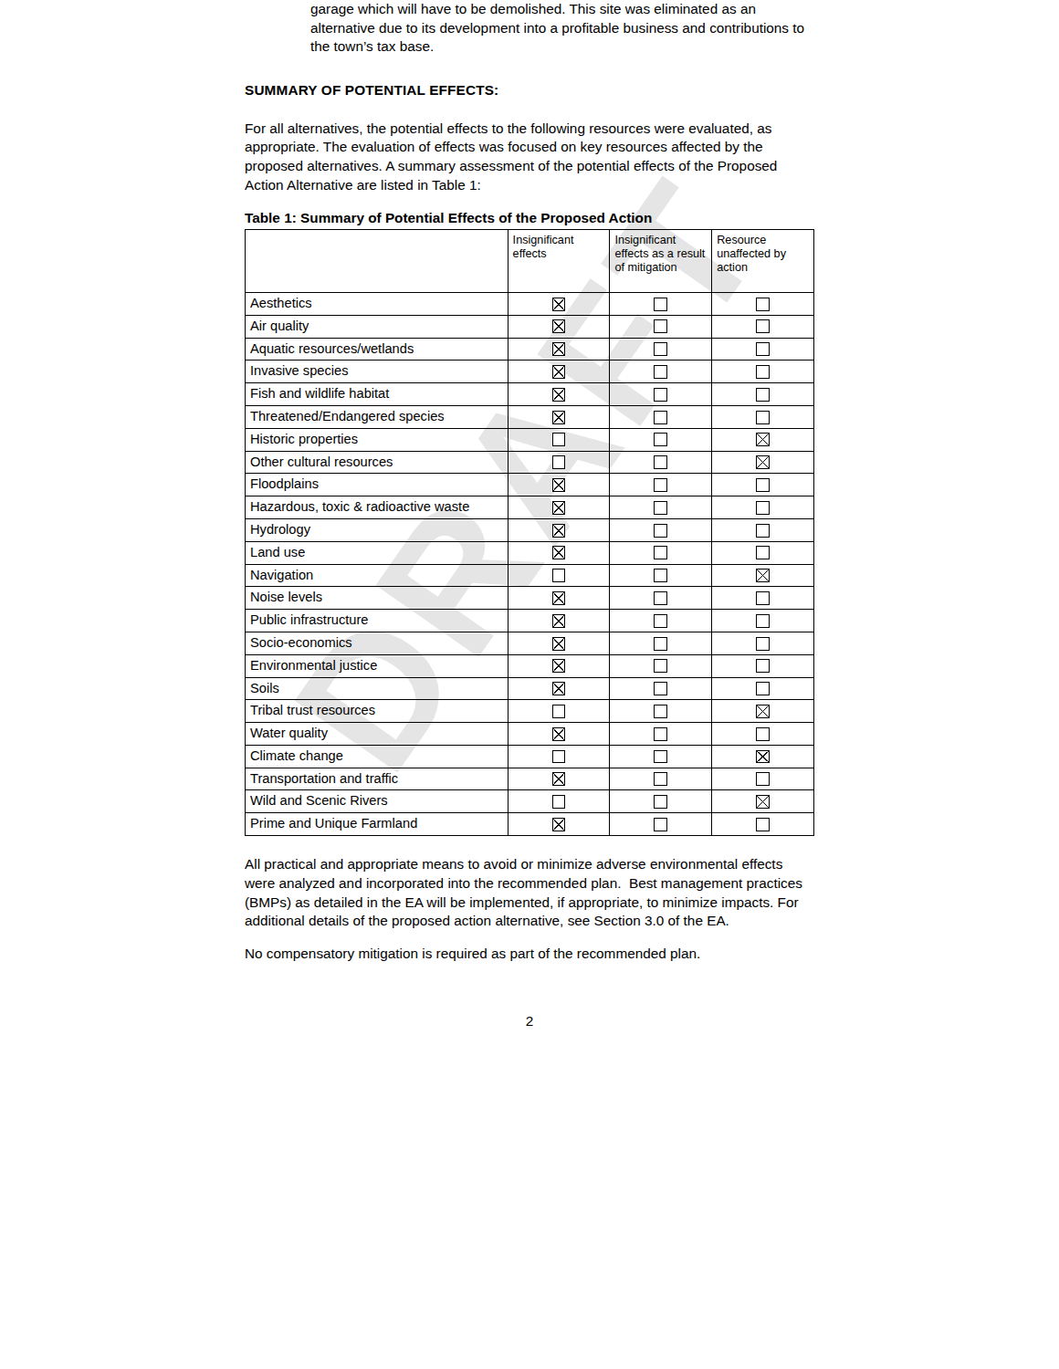DRAFT
garage which will have to be demolished. This site was eliminated as an alternative due to its development into a profitable business and contributions to the town’s tax base.
SUMMARY OF POTENTIAL EFFECTS:
For all alternatives, the potential effects to the following resources were evaluated, as appropriate. The evaluation of effects was focused on key resources affected by the proposed alternatives. A summary assessment of the potential effects of the Proposed Action Alternative are listed in Table 1:
Table 1: Summary of Potential Effects of the Proposed Action
| | Insignificant effects | Insignificant effects as a result of mitigation | Resource unaffected by action |
| --- | --- | --- | --- |
| Aesthetics | | | |
| Air quality | | | |
| Aquatic resources/wetlands | | | |
| Invasive species | | | |
| Fish and wildlife habitat | | | |
| Threatened/Endangered species | | | |
| Historic properties | | | |
| Other cultural resources | | | |
| Floodplains | | | |
| Hazardous, toxic & radioactive waste | | | |
| Hydrology | | | |
| Land use | | | |
| Navigation | | | |
| Noise levels | | | |
| Public infrastructure | | | |
| Socio-economics | | | |
| Environmental justice | | | |
| Soils | | | |
| Tribal trust resources | | | |
| Water quality | | | |
| Climate change | | | |
| Transportation and traffic | | | |
| Wild and Scenic Rivers | | | |
| Prime and Unique Farmland | | | |
All practical and appropriate means to avoid or minimize adverse environmental effects were analyzed and incorporated into the recommended plan. Best management practices (BMPs) as detailed in the EA will be implemented, if appropriate, to minimize impacts. For additional details of the proposed action alternative, see Section 3.0 of the EA.
No compensatory mitigation is required as part of the recommended plan.
2